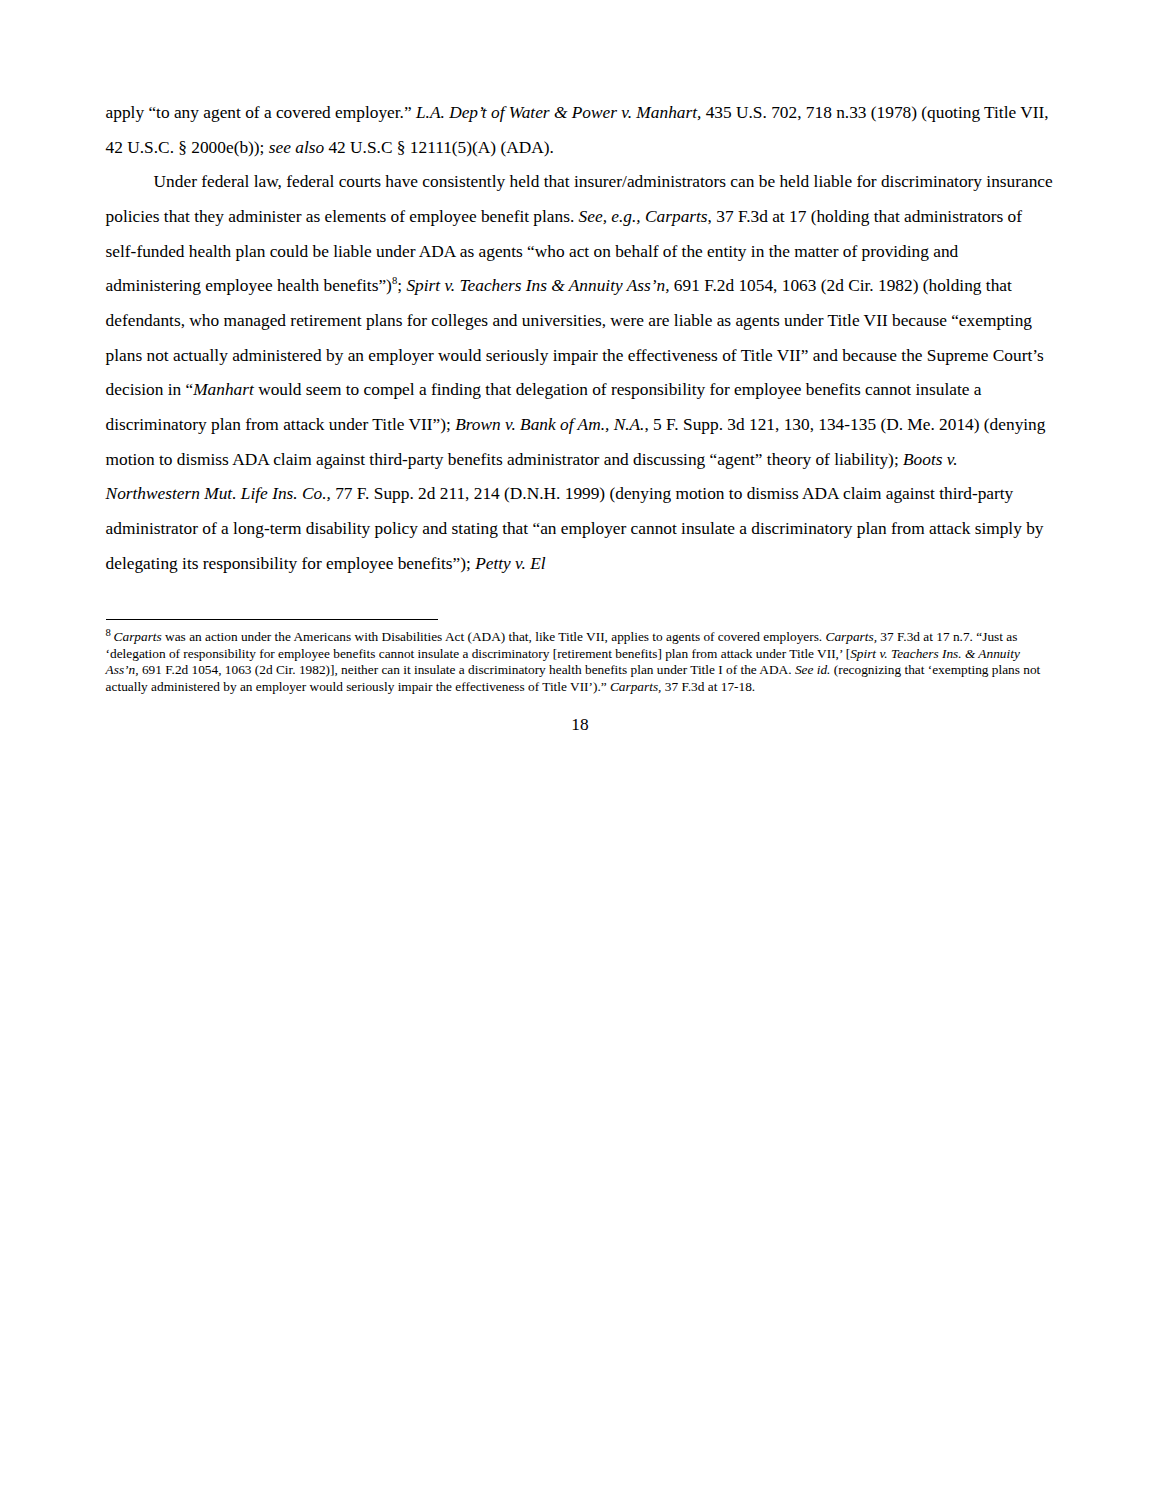apply “to any agent of a covered employer.” L.A. Dep’t of Water & Power v. Manhart, 435 U.S. 702, 718 n.33 (1978) (quoting Title VII, 42 U.S.C. § 2000e(b)); see also 42 U.S.C § 12111(5)(A) (ADA).
Under federal law, federal courts have consistently held that insurer/administrators can be held liable for discriminatory insurance policies that they administer as elements of employee benefit plans. See, e.g., Carparts, 37 F.3d at 17 (holding that administrators of self-funded health plan could be liable under ADA as agents “who act on behalf of the entity in the matter of providing and administering employee health benefits”)8; Spirt v. Teachers Ins & Annuity Ass’n, 691 F.2d 1054, 1063 (2d Cir. 1982) (holding that defendants, who managed retirement plans for colleges and universities, were are liable as agents under Title VII because “exempting plans not actually administered by an employer would seriously impair the effectiveness of Title VII” and because the Supreme Court’s decision in “Manhart would seem to compel a finding that delegation of responsibility for employee benefits cannot insulate a discriminatory plan from attack under Title VII”); Brown v. Bank of Am., N.A., 5 F. Supp. 3d 121, 130, 134-135 (D. Me. 2014) (denying motion to dismiss ADA claim against third-party benefits administrator and discussing “agent” theory of liability); Boots v. Northwestern Mut. Life Ins. Co., 77 F. Supp. 2d 211, 214 (D.N.H. 1999) (denying motion to dismiss ADA claim against third-party administrator of a long-term disability policy and stating that “an employer cannot insulate a discriminatory plan from attack simply by delegating its responsibility for employee benefits”); Petty v. El
8 Carparts was an action under the Americans with Disabilities Act (ADA) that, like Title VII, applies to agents of covered employers. Carparts, 37 F.3d at 17 n.7. “Just as ‘delegation of responsibility for employee benefits cannot insulate a discriminatory [retirement benefits] plan from attack under Title VII,’ [Spirt v. Teachers Ins. & Annuity Ass’n, 691 F.2d 1054, 1063 (2d Cir. 1982)], neither can it insulate a discriminatory health benefits plan under Title I of the ADA. See id. (recognizing that ‘exempting plans not actually administered by an employer would seriously impair the effectiveness of Title VII’).” Carparts, 37 F.3d at 17-18.
18